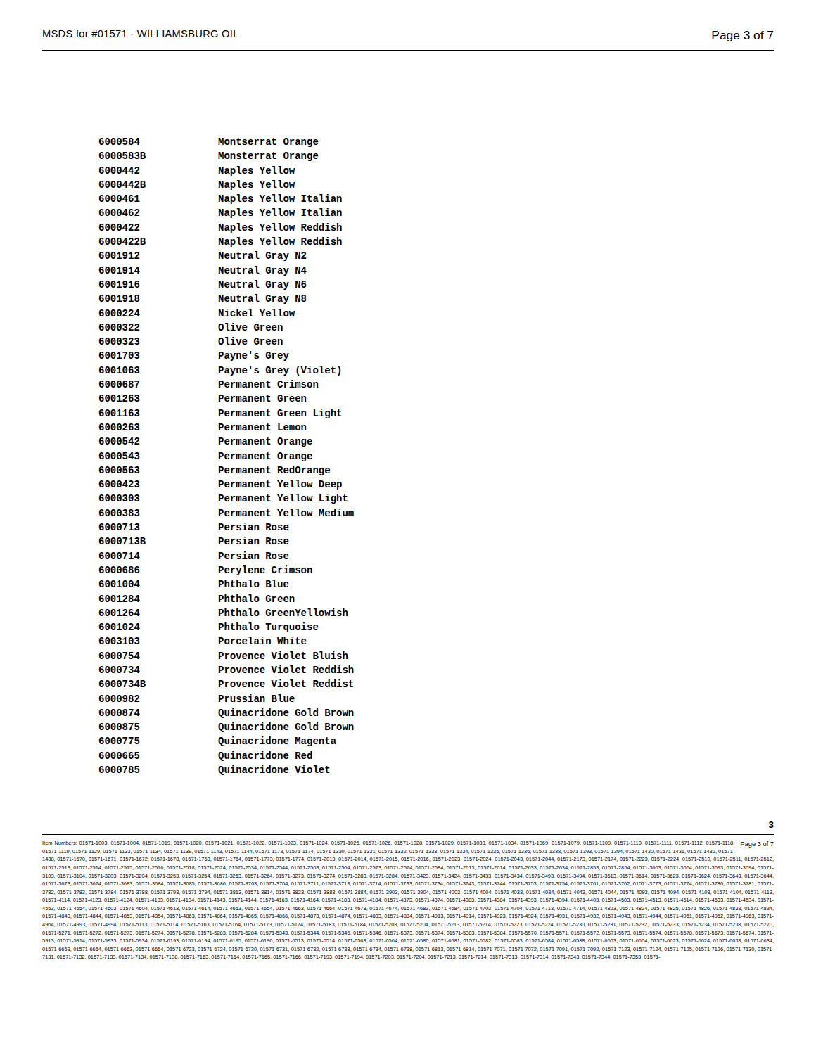MSDS for #01571 - WILLIAMSBURG OIL
Page 3 of 7
| 6000584 | Montserrat Orange |
| 6000583B | Monsterrat Orange |
| 6000442 | Naples Yellow |
| 6000442B | Naples Yellow |
| 6000461 | Naples Yellow Italian |
| 6000462 | Naples Yellow Italian |
| 6000422 | Naples Yellow Reddish |
| 6000422B | Naples Yellow Reddish |
| 6001912 | Neutral Gray N2 |
| 6001914 | Neutral Gray N4 |
| 6001916 | Neutral Gray N6 |
| 6001918 | Neutral Gray N8 |
| 6000224 | Nickel Yellow |
| 6000322 | Olive Green |
| 6000323 | Olive Green |
| 6001703 | Payne's Grey |
| 6001063 | Payne's Grey (Violet) |
| 6000687 | Permanent Crimson |
| 6001263 | Permanent Green |
| 6001163 | Permanent Green Light |
| 6000263 | Permanent Lemon |
| 6000542 | Permanent Orange |
| 6000543 | Permanent Orange |
| 6000563 | Permanent RedOrange |
| 6000423 | Permanent Yellow Deep |
| 6000303 | Permanent Yellow Light |
| 6000383 | Permanent Yellow Medium |
| 6000713 | Persian Rose |
| 6000713B | Persian Rose |
| 6000714 | Persian Rose |
| 6000686 | Perylene Crimson |
| 6001004 | Phthalo Blue |
| 6001284 | Phthalo Green |
| 6001264 | Phthalo GreenYellowish |
| 6001024 | Phthalo Turquoise |
| 6003103 | Porcelain White |
| 6000754 | Provence Violet Bluish |
| 6000734 | Provence Violet Reddish |
| 6000734B | Provence Violet Reddist |
| 6000982 | Prussian Blue |
| 6000874 | Quinacridone Gold Brown |
| 6000875 | Quinacridone Gold Brown |
| 6000775 | Quinacridone Magenta |
| 6000665 | Quinacridone Red |
| 6000785 | Quinacridone Violet |
3
Page 3 of 7 Item Numbers: 01571-1003, 01571-1004, 01571-1019, 01571-1020, 01571-1021, 01571-1022, 01571-1023, 01571-1024, 01571-1025, 01571-1026, 01571-1028, 01571-1029, 01571-1033, 01571-1034, 01571-1069, 01571-1079, 01571-1109, 01571-1110, 01571-1111, 01571-1112, 01571-1118, 01571-1119, 01571-1129, 01571-1133, 01571-1134, 01571-1139, 01571-1143, 01571-1144, 01571-1173, 01571-1174, 01571-1330, 01571-1331, 01571-1332, 01571-1333, 01571-1334, 01571-1335, 01571-1336, 01571-1338, 01571-1393, 01571-1394, 01571-1430, 01571-1431, 01571-1432, 01571-1438, 01571-1670, 01571-1671, 01571-1672, 01571-1678, 01571-1763, 01571-1764, 01571-1773, 01571-1774, 01571-2013, 01571-2014, 01571-2015, 01571-2016, 01571-2023, 01571-2024, 01571-2043, 01571-2044, 01571-2173, 01571-2174, 01571-2223, 01571-2224, 01571-2510, 01571-2511, 01571-2512, 01571-2513, 01571-2514, 01571-2515, 01571-2516, 01571-2518, 01571-2524, 01571-2534, 01571-2544, 01571-2563, 01571-2564, 01571-2573, 01571-2574, 01571-2584, 01571-2613, 01571-2614, 01571-2633, 01571-2634, 01571-2853, 01571-2854, 01571-3063, 01571-3064, 01571-3093, 01571-3094, 01571-3103, 01571-3104, 01571-3203, 01571-3204, 01571-3253, 01571-3254, 01571-3263, 01571-3264, 01571-3273, 01571-3274, 01571-3283, 01571-3284, 01571-3423, 01571-3424, 01571-3433, 01571-3434, 01571-3493, 01571-3494, 01571-3613, 01571-3614, 01571-3623, 01571-3624, 01571-3643, 01571-3644, 01571-3673, 01571-3674, 01571-3683, 01571-3684, 01571-3685, 01571-3686, 01571-3703, 01571-3704, 01571-3711, 01571-3713, 01571-3714, 01571-3733, 01571-3734, 01571-3743, 01571-3744, 01571-3753, 01571-3754, 01571-3761, 01571-3762, 01571-3773, 01571-3774, 01571-3780, 01571-3781, 01571-3782, 01571-3783, 01571-3784, 01571-3788, 01571-3793, 01571-3794, 01571-3813, 01571-3814, 01571-3823, 01571-3883, 01571-3884, 01571-3903, 01571-3904, 01571-4003, 01571-4004, 01571-4033, 01571-4034, 01571-4043, 01571-4044, 01571-4093, 01571-4094, 01571-4103, 01571-4104, 01571-4113, 01571-4114, 01571-4123, 01571-4124, 01571-4133, 01571-4134, 01571-4143, 01571-4144, 01571-4163, 01571-4164, 01571-4183, 01571-4184, 01571-4373, 01571-4374, 01571-4383, 01571-4384, 01571-4393, 01571-4394, 01571-4403, 01571-4503, 01571-4513, 01571-4514, 01571-4533, 01571-4534, 01571-4553, 01571-4554, 01571-4603, 01571-4604, 01571-4613, 01571-4614, 01571-4653, 01571-4654, 01571-4663, 01571-4664, 01571-4673, 01571-4674, 01571-4683, 01571-4684, 01571-4703, 01571-4704, 01571-4713, 01571-4714, 01571-4823, 01571-4824, 01571-4825, 01571-4826, 01571-4833, 01571-4834, 01571-4843, 01571-4844, 01571-4853, 01571-4854, 01571-4863, 01571-4864, 01571-4865, 01571-4866, 01571-4873, 01571-4874, 01571-4883, 01571-4884, 01571-4913, 01571-4914, 01571-4923, 01571-4924, 01571-4931, 01571-4932, 01571-4943, 01571-4944, 01571-4951, 01571-4952, 01571-4963, 01571-4964, 01571-4993, 01571-4994, 01571-5113, 01571-5114, 01571-5163, 01571-5164, 01571-5173, 01571-5174, 01571-5183, 01571-5184, 01571-5203, 01571-5204, 01571-5213, 01571-5214, 01571-5223, 01571-5224, 01571-5230, 01571-5231, 01571-5232, 01571-5233, 01571-5234, 01571-5238, 01571-5270, 01571-5271, 01571-5272, 01571-5273, 01571-5274, 01571-5278, 01571-5283, 01571-5284, 01571-5343, 01571-5344, 01571-5345, 01571-5346, 01571-5373, 01571-5374, 01571-5383, 01571-5384, 01571-5570, 01571-5571, 01571-5572, 01571-5573, 01571-5574, 01571-5578, 01571-5673, 01571-5674, 01571-5913, 01571-5914, 01571-5933, 01571-5934, 01571-6193, 01571-6194, 01571-6195, 01571-6196, 01571-6513, 01571-6514, 01571-6563, 01571-6564, 01571-6580, 01571-6581, 01571-6582, 01571-6583, 01571-6584, 01571-6588, 01571-6603, 01571-6604, 01571-6623, 01571-6624, 01571-6633, 01571-6634, 01571-6653, 01571-6654, 01571-6663, 01571-6664, 01571-6723, 01571-6724, 01571-6730, 01571-6731, 01571-6732, 01571-6733, 01571-6734, 01571-6738, 01571-6813, 01571-6814, 01571-7071, 01571-7072, 01571-7091, 01571-7092, 01571-7123, 01571-7124, 01571-7125, 01571-7126, 01571-7130, 01571-7131, 01571-7132, 01571-7133, 01571-7134, 01571-7138, 01571-7163, 01571-7164, 01571-7165, 01571-7166, 01571-7193, 01571-7194, 01571-7203, 01571-7204, 01571-7213, 01571-7214, 01571-7313, 01571-7314, 01571-7343, 01571-7344, 01571-7353, 01571-